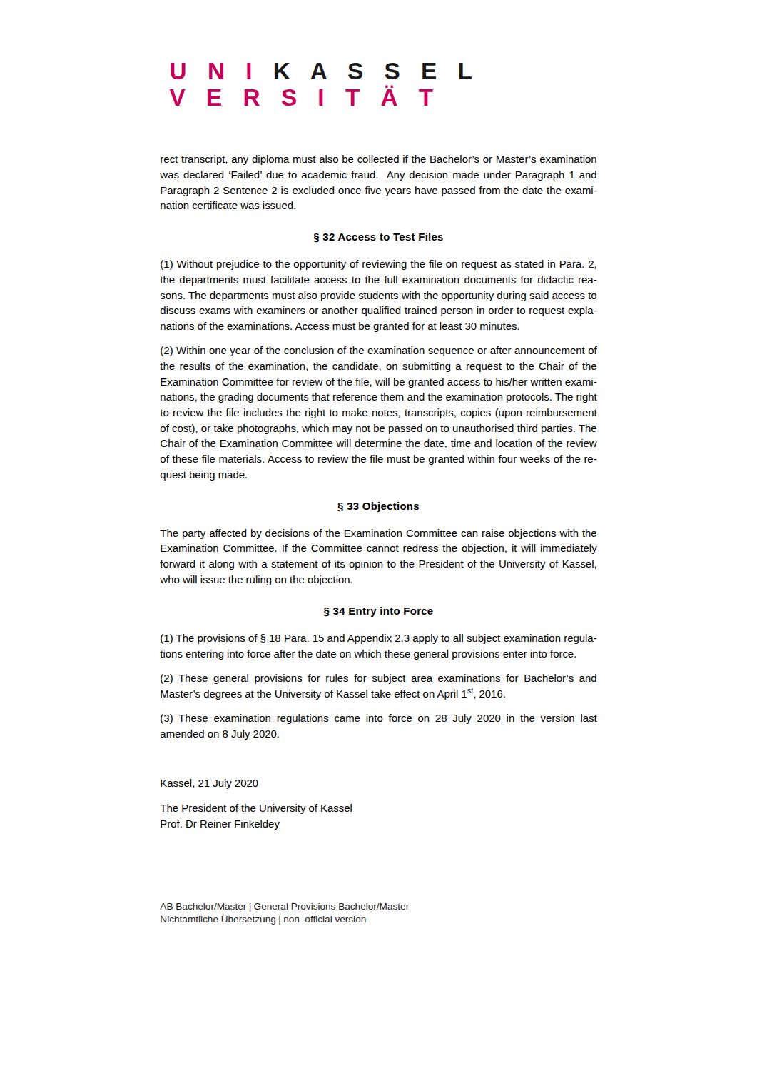U N I K A S S E L
V E R S I T Ä T
rect transcript, any diploma must also be collected if the Bachelor’s or Master’s examination was declared ‘Failed’ due to academic fraud. Any decision made under Paragraph 1 and Paragraph 2 Sentence 2 is excluded once five years have passed from the date the examination certificate was issued.
§ 32 Access to Test Files
(1) Without prejudice to the opportunity of reviewing the file on request as stated in Para. 2, the departments must facilitate access to the full examination documents for didactic reasons. The departments must also provide students with the opportunity during said access to discuss exams with examiners or another qualified trained person in order to request explanations of the examinations. Access must be granted for at least 30 minutes.
(2) Within one year of the conclusion of the examination sequence or after announcement of the results of the examination, the candidate, on submitting a request to the Chair of the Examination Committee for review of the file, will be granted access to his/her written examinations, the grading documents that reference them and the examination protocols. The right to review the file includes the right to make notes, transcripts, copies (upon reimbursement of cost), or take photographs, which may not be passed on to unauthorised third parties. The Chair of the Examination Committee will determine the date, time and location of the review of these file materials. Access to review the file must be granted within four weeks of the request being made.
§ 33 Objections
The party affected by decisions of the Examination Committee can raise objections with the Examination Committee. If the Committee cannot redress the objection, it will immediately forward it along with a statement of its opinion to the President of the University of Kassel, who will issue the ruling on the objection.
§ 34 Entry into Force
(1) The provisions of § 18 Para. 15 and Appendix 2.3 apply to all subject examination regulations entering into force after the date on which these general provisions enter into force.
(2) These general provisions for rules for subject area examinations for Bachelor’s and Master’s degrees at the University of Kassel take effect on April 1st, 2016.
(3) These examination regulations came into force on 28 July 2020 in the version last amended on 8 July 2020.
Kassel, 21 July 2020
The President of the University of Kassel
Prof. Dr Reiner Finkeldey
AB Bachelor/Master|General Provisions Bachelor/Master
Nichtamtliche Übersetzung|non–official version